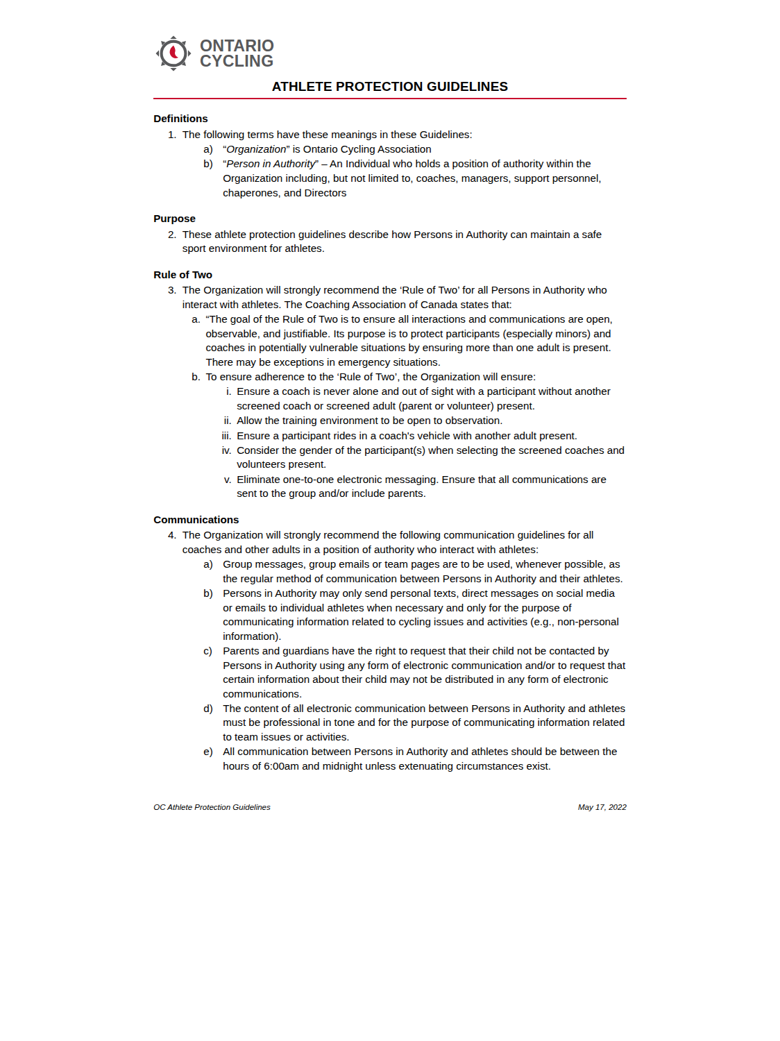ONTARIO CYCLING
ATHLETE PROTECTION GUIDELINES
Definitions
The following terms have these meanings in these Guidelines:
“Organization” is Ontario Cycling Association
“Person in Authority” – An Individual who holds a position of authority within the Organization including, but not limited to, coaches, managers, support personnel, chaperones, and Directors
Purpose
These athlete protection guidelines describe how Persons in Authority can maintain a safe sport environment for athletes.
Rule of Two
The Organization will strongly recommend the ‘Rule of Two’ for all Persons in Authority who interact with athletes. The Coaching Association of Canada states that:
“The goal of the Rule of Two is to ensure all interactions and communications are open, observable, and justifiable. Its purpose is to protect participants (especially minors) and coaches in potentially vulnerable situations by ensuring more than one adult is present. There may be exceptions in emergency situations.
To ensure adherence to the ‘Rule of Two’, the Organization will ensure:
Ensure a coach is never alone and out of sight with a participant without another screened coach or screened adult (parent or volunteer) present.
Allow the training environment to be open to observation.
Ensure a participant rides in a coach's vehicle with another adult present.
Consider the gender of the participant(s) when selecting the screened coaches and volunteers present.
Eliminate one-to-one electronic messaging. Ensure that all communications are sent to the group and/or include parents.
Communications
The Organization will strongly recommend the following communication guidelines for all coaches and other adults in a position of authority who interact with athletes:
Group messages, group emails or team pages are to be used, whenever possible, as the regular method of communication between Persons in Authority and their athletes.
Persons in Authority may only send personal texts, direct messages on social media or emails to individual athletes when necessary and only for the purpose of communicating information related to cycling issues and activities (e.g., non-personal information).
Parents and guardians have the right to request that their child not be contacted by Persons in Authority using any form of electronic communication and/or to request that certain information about their child may not be distributed in any form of electronic communications.
The content of all electronic communication between Persons in Authority and athletes must be professional in tone and for the purpose of communicating information related to team issues or activities.
All communication between Persons in Authority and athletes should be between the hours of 6:00am and midnight unless extenuating circumstances exist.
OC Athlete Protection Guidelines May 17, 2022